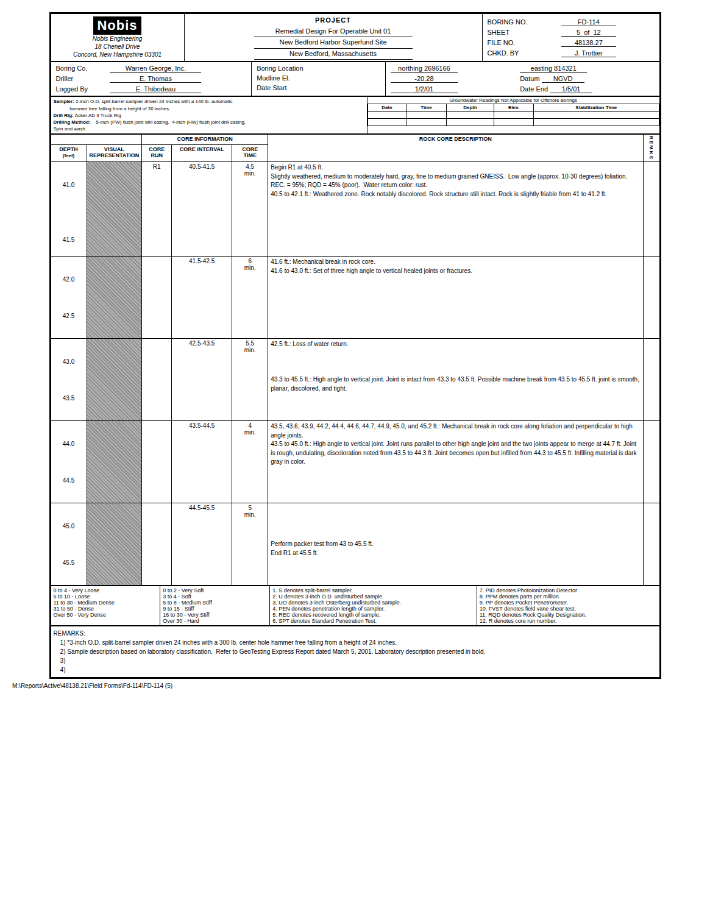| Nobis Nobis Engineering 18 Chenell Drive Concord, New Hampshire 03301 | PROJECT Remedial Design For Operable Unit 01 New Bedford Harbor Superfund Site New Bedford, Massachusetts | / BORING NO. / FD-114 / / SHEET / 5 of 12 / / FILE NO. / 48138.27 / / CHKD. BY / J. Trottier / |
| / Boring Co. / Warren George, Inc. / / Driller / E. Thomas / / Logged By / E. Thibodeau / | / Boring Location / / Mudline El. / / Date Start / | / northing 2696166 / easting 814321 / / -20.28 / Datum NGVD / / 1/2/01 / Date End 1/5/01 / |
| Sampler: 2-inch O.D. split-barrel sampler driven 24 inches with a 140 lb. automatic hammer free falling from a height of 30 inches. Drill Rig: Acker AD II Truck Rig Drilling Method: 5-inch (PW) flush joint drill casing. 4-inch (HW) flush joint drill casing. Spin and wash. | / Groundwater Readings Not Applicable for Offshore Borings / / Date / Time / Depth / Elev. / Stabilization Time / |
| | CORE INFORMATION | ROCK CORE DESCRIPTION | R E M K S |
| --- | --- | --- | --- |
| DEPTH (feet) | VISUAL REPRESENTATION | CORE RUN | CORE INTERVAL | CORE TIME |
| 41.0 41.5 | | R1 | 40.5-41.5 | 4.5 min. | Begin R1 at 40.5 ft. Slightly weathered, medium to moderately hard, gray, fine to medium grained GNEISS. Low angle (approx. 10-30 degrees) foliation. REC. = 95%; RQD = 45% (poor). Water return color: rust. 40.5 to 42.1 ft.: Weathered zone. Rock notably discolored. Rock structure still intact. Rock is slightly friable from 41 to 41.2 ft. | |
| 42.0 42.5 | | | 41.5-42.5 | 6 min. | 41.6 ft.: Mechanical break in rock core. 41.6 to 43.0 ft.: Set of three high angle to vertical healed joints or fractures. | |
| 43.0 43.5 | | | 42.5-43.5 | 5.5 min. | 42.5 ft.: Loss of water return. 43.3 to 45.5 ft.: High angle to vertical joint. Joint is intact from 43.3 to 43.5 ft. Possible machine break from 43.5 to 45.5 ft. joint is smooth, planar, discolored, and tight. | |
| 44.0 44.5 | | | 43.5-44.5 | 4 min. | 43.5, 43.6, 43.9, 44.2, 44.4, 44.6, 44.7, 44.9, 45.0, and 45.2 ft.: Mechanical break in rock core along foliation and perpendicular to high angle joints. 43.5 to 45.0 ft.: High angle to vertical joint. Joint runs parallel to other high angle joint and the two joints appear to merge at 44.7 ft. Joint is rough, undulating, discoloration noted from 43.5 to 44.3 ft. Joint becomes open but infilled from 44.3 to 45.5 ft. Infilling material is dark gray in color. | |
| 45.0 45.5 | | | 44.5-45.5 | 5 min. | Perform packer test from 43 to 45.5 ft. End R1 at 45.5 ft. | |
| 0 to 4 - Very Loose 5 to 10 - Loose 11 to 30 - Medium Dense 31 to 50 - Dense Over 50 - Very Dense | 0 to 2 - Very Soft 3 to 4 - Soft 5 to 8 - Medium Stiff 9 to 15 - Stiff 16 to 30 - Very Stiff Over 30 - Hard | 1. S denotes split-barrel sampler. 2. U denotes 3-inch O.D. undisturbed sample. 3. UO denotes 3-inch Osterberg undisturbed sample. 4. PEN denotes penetration length of sampler. 5. REC denotes recovered length of sample. 6. SPT denotes Standard Penetration Test. | 7. PID denotes Photoionization Detector 8. PPM denotes parts per million. 9. PP denotes Pocket Penetrometer. 10. FVST denotes field vane shear test. 11. RQD denotes Rock Quality Designation. 12. R denotes core run number. |
| REMARKS: 1) *3-inch O.D. split-barrel sampler driven 24 inches with a 300 lb. center hole hammer free falling from a height of 24 inches. 2) Sample description based on laboratory classification. Refer to GeoTesting Express Report dated March 5, 2001. Laboratory description presented in bold. 3) 4) |
M:\Reports\Active\48138.21\Field Forms\Fd-114\FD-114 (5)